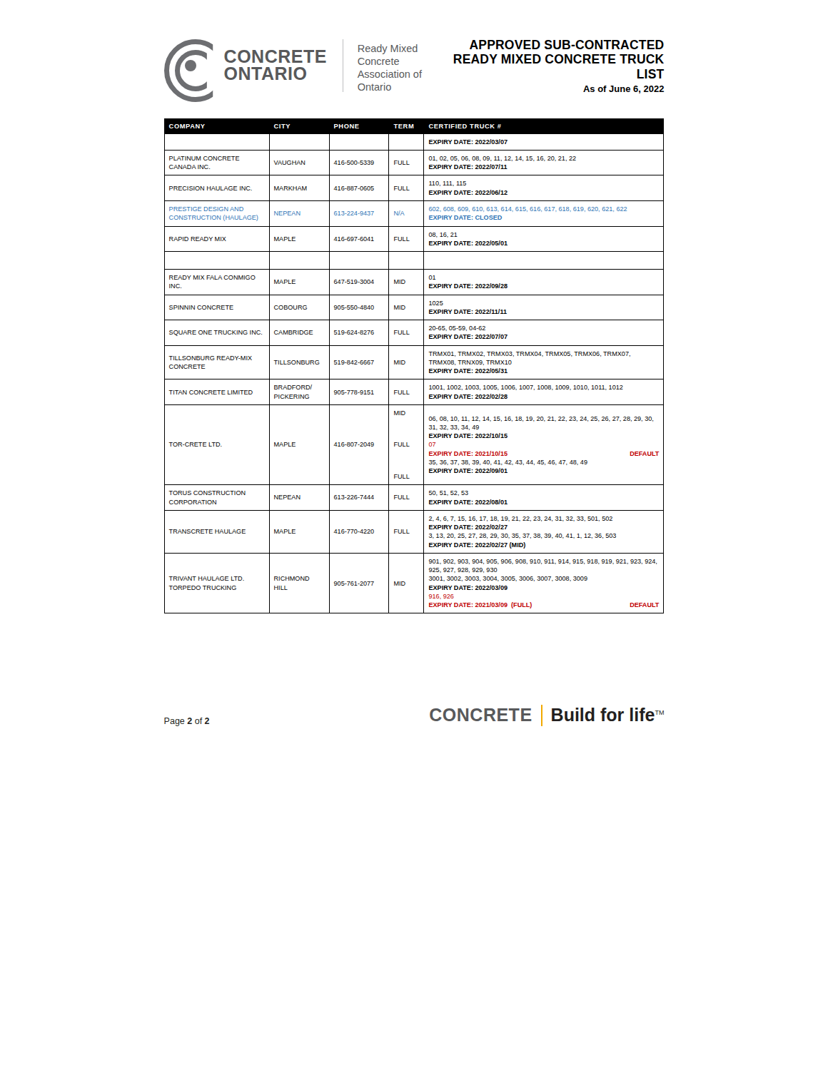CONCRETE ONTARIO
Ready Mixed Concrete
Association of Ontario
APPROVED SUB-CONTRACTED READY MIXED CONCRETE TRUCK LIST As of June 6, 2022
| COMPANY | CITY | PHONE | TERM | CERTIFIED TRUCK # |
| --- | --- | --- | --- | --- |
| | | | | EXPIRY DATE: 2022/03/07 |
| PLATINUM CONCRETE CANADA INC. | VAUGHAN | 416-500-5339 | FULL | 01, 02, 05, 06, 08, 09, 11, 12, 14, 15, 16, 20, 21, 22 EXPIRY DATE: 2022/07/11 |
| PRECISION HAULAGE INC. | MARKHAM | 416-887-0605 | FULL | 110, 111, 115 EXPIRY DATE: 2022/06/12 |
| PRESTIGE DESIGN AND CONSTRUCTION (HAULAGE) | NEPEAN | 613-224-9437 | N/A | 602, 608, 609, 610, 613, 614, 615, 616, 617, 618, 619, 620, 621, 622 EXPIRY DATE: CLOSED |
| RAPID READY MIX | MAPLE | 416-697-6041 | FULL | 08, 16, 21 EXPIRY DATE: 2022/05/01 |
| READY MIX FALA CONMIGO INC. | MAPLE | 647-519-3004 | MID | 01 EXPIRY DATE: 2022/09/28 |
| SPINNIN CONCRETE | COBOURG | 905-550-4840 | MID | 1025 EXPIRY DATE: 2022/11/11 |
| SQUARE ONE TRUCKING INC. | CAMBRIDGE | 519-624-8276 | FULL | 20-65, 05-59, 04-62 EXPIRY DATE: 2022/07/07 |
| TILLSONBURG READY-MIX CONCRETE | TILLSONBURG | 519-842-6667 | MID | TRMX01, TRMX02, TRMX03, TRMX04, TRMX05, TRMX06, TRMX07, TRMX08, TRNX09, TRMX10 EXPIRY DATE: 2022/05/31 |
| TITAN CONCRETE LIMITED | BRADFORD/ PICKERING | 905-778-9151 | FULL | 1001, 1002, 1003, 1005, 1006, 1007, 1008, 1009, 1010, 1011, 1012 EXPIRY DATE: 2022/02/28 |
| TOR-CRETE LTD. | MAPLE | 416-807-2049 | MID FULL FULL | 06, 08, 10, 11, 12, 14, 15, 16, 18, 19, 20, 21, 22, 23, 24, 25, 26, 27, 28, 29, 30, 31, 32, 33, 34, 49 EXPIRY DATE: 2022/10/15 07 EXPIRY DATE: 2021/10/15 DEFAULT 35, 36, 37, 38, 39, 40, 41, 42, 43, 44, 45, 46, 47, 48, 49 EXPIRY DATE: 2022/09/01 |
| TORUS CONSTRUCTION CORPORATION | NEPEAN | 613-226-7444 | FULL | 50, 51, 52, 53 EXPIRY DATE: 2022/08/01 |
| TRANSCRETE HAULAGE | MAPLE | 416-770-4220 | FULL | 2, 4, 6, 7, 15, 16, 17, 18, 19, 21, 22, 23, 24, 31, 32, 33, 501, 502 EXPIRY DATE: 2022/02/27 3, 13, 20, 25, 27, 28, 29, 30, 35, 37, 38, 39, 40, 41, 1, 12, 36, 503 EXPIRY DATE: 2022/02/27 (MID) |
| TRIVANT HAULAGE LTD. TORPEDO TRUCKING | RICHMOND HILL | 905-761-2077 | MID | 901, 902, 903, 904, 905, 906, 908, 910, 911, 914, 915, 918, 919, 921, 923, 924, 925, 927, 928, 929, 930 3001, 3002, 3003, 3004, 3005, 3006, 3007, 3008, 3009 EXPIRY DATE: 2022/03/09 916, 926 EXPIRY DATE: 2021/03/09 (FULL) DEFAULT |
Page 2 of 2
CONCRETE Build for lifeTM